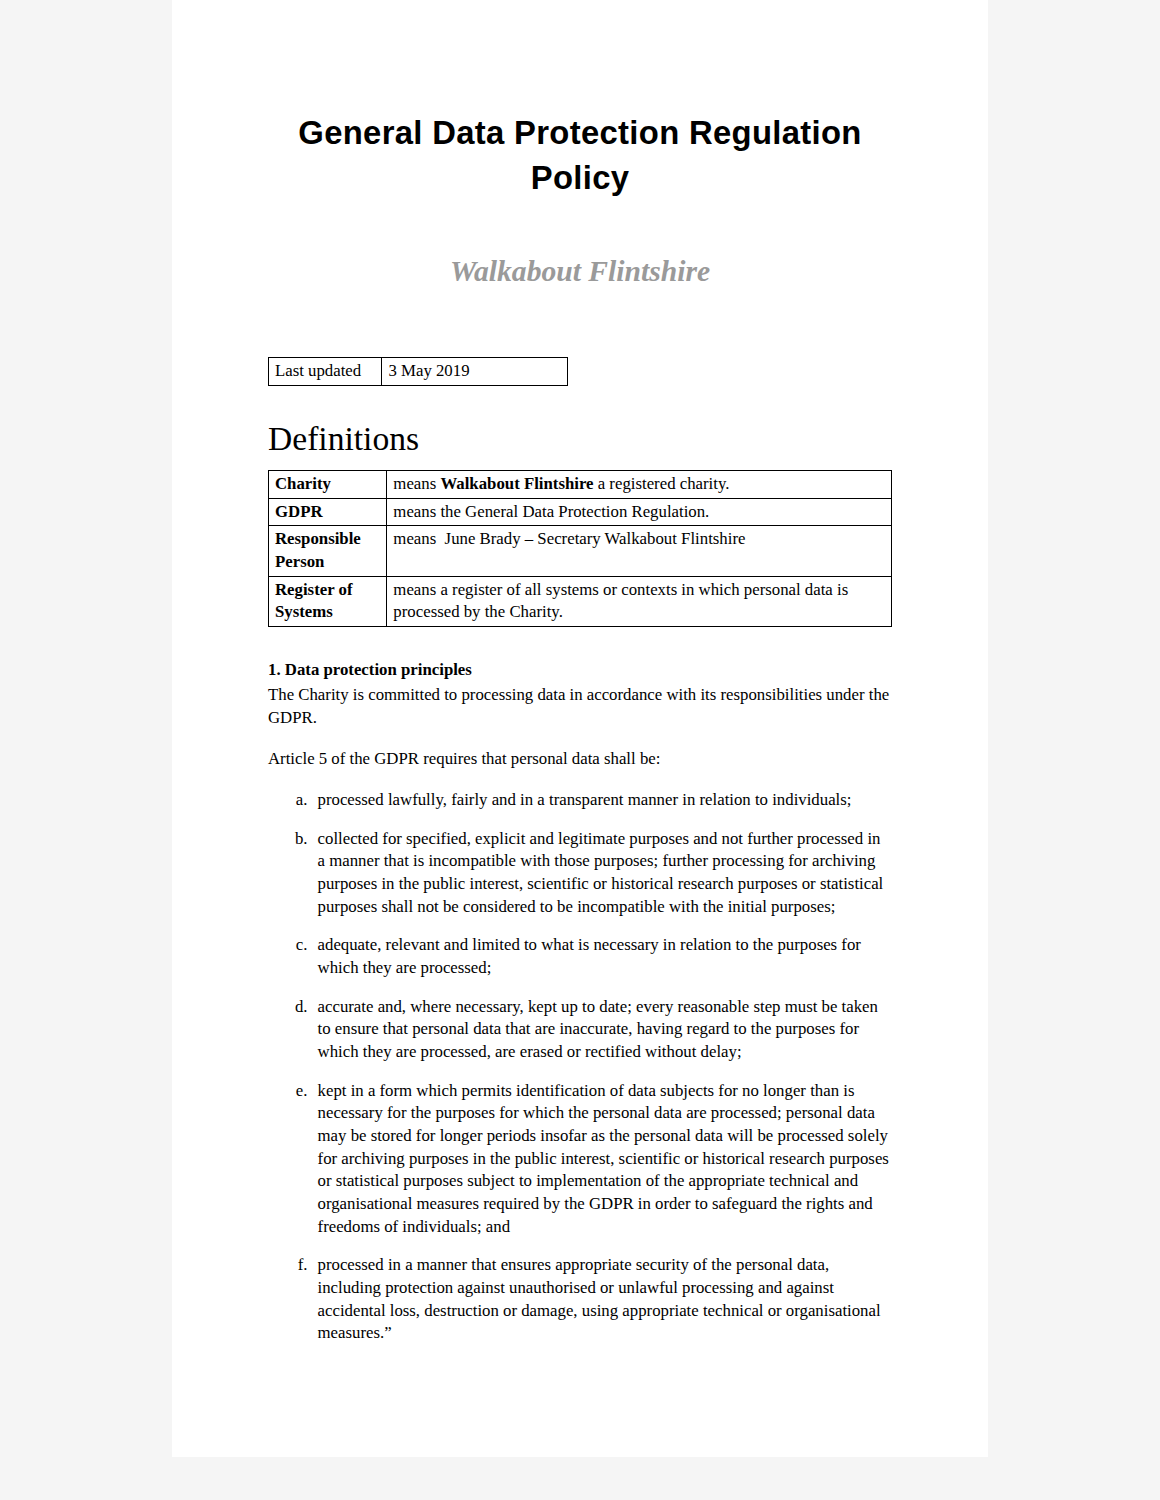General Data Protection Regulation Policy
Walkabout Flintshire
| Last updated | 3 May 2019 |
Definitions
| Charity | means Walkabout Flintshire a registered charity. |
| GDPR | means the General Data Protection Regulation. |
| Responsible Person | means June Brady – Secretary Walkabout Flintshire |
| Register of Systems | means a register of all systems or contexts in which personal data is processed by the Charity. |
1. Data protection principles
The Charity is committed to processing data in accordance with its responsibilities under the GDPR.
Article 5 of the GDPR requires that personal data shall be:
processed lawfully, fairly and in a transparent manner in relation to individuals;
collected for specified, explicit and legitimate purposes and not further processed in a manner that is incompatible with those purposes; further processing for archiving purposes in the public interest, scientific or historical research purposes or statistical purposes shall not be considered to be incompatible with the initial purposes;
adequate, relevant and limited to what is necessary in relation to the purposes for which they are processed;
accurate and, where necessary, kept up to date; every reasonable step must be taken to ensure that personal data that are inaccurate, having regard to the purposes for which they are processed, are erased or rectified without delay;
kept in a form which permits identification of data subjects for no longer than is necessary for the purposes for which the personal data are processed; personal data may be stored for longer periods insofar as the personal data will be processed solely for archiving purposes in the public interest, scientific or historical research purposes or statistical purposes subject to implementation of the appropriate technical and organisational measures required by the GDPR in order to safeguard the rights and freedoms of individuals; and
processed in a manner that ensures appropriate security of the personal data, including protection against unauthorised or unlawful processing and against accidental loss, destruction or damage, using appropriate technical or organisational measures.”